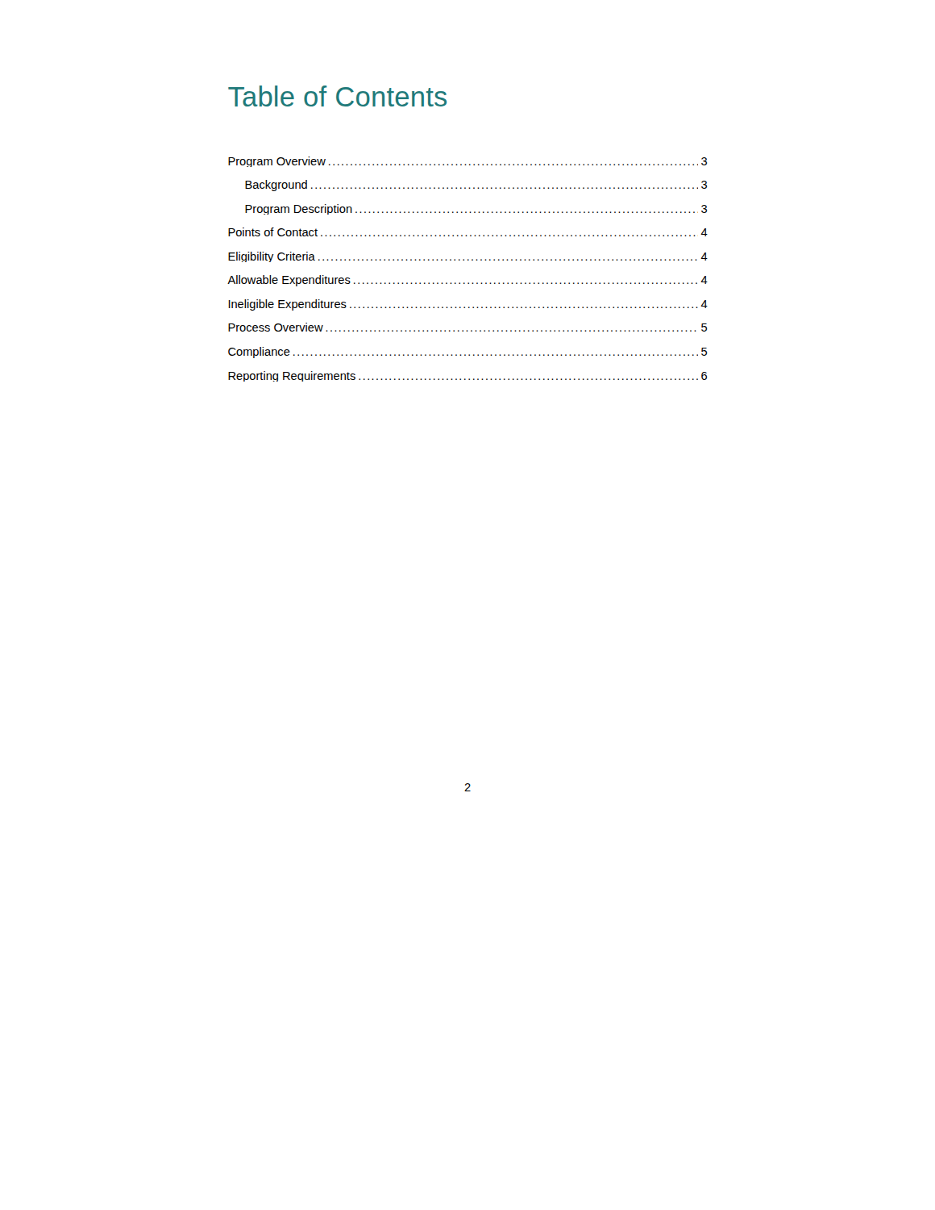Table of Contents
Program Overview ........................................................................................................................................... 3
Background ................................................................................................................................................. 3
Program Description ................................................................................................................................. 3
Points of Contact ............................................................................................................................................. 4
Eligibility Criteria ............................................................................................................................................. 4
Allowable Expenditures ................................................................................................................................... 4
Ineligible Expenditures .................................................................................................................................... 4
Process Overview ............................................................................................................................................ 5
Compliance ..................................................................................................................................................... 5
Reporting Requirements ................................................................................................................................. 6
2